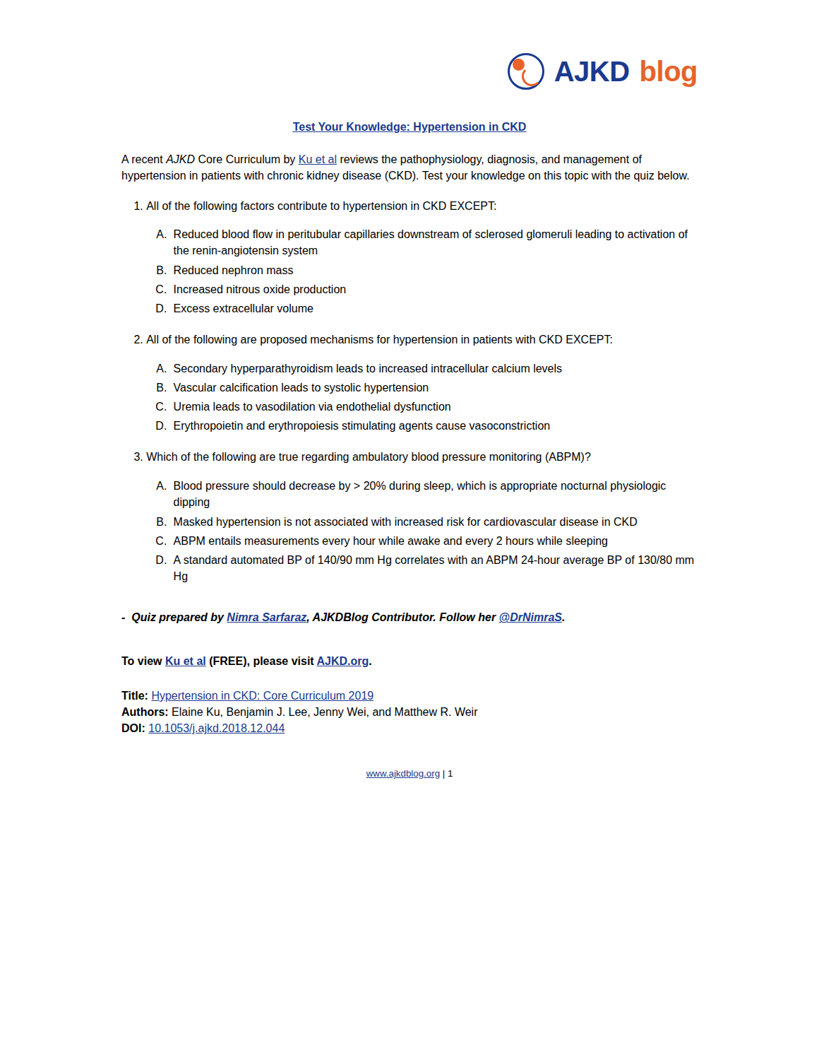AJKD blog
Test Your Knowledge: Hypertension in CKD
A recent AJKD Core Curriculum by Ku et al reviews the pathophysiology, diagnosis, and management of hypertension in patients with chronic kidney disease (CKD). Test your knowledge on this topic with the quiz below.
All of the following factors contribute to hypertension in CKD EXCEPT:
Reduced blood flow in peritubular capillaries downstream of sclerosed glomeruli leading to activation of the renin-angiotensin system
Reduced nephron mass
Increased nitrous oxide production
Excess extracellular volume
All of the following are proposed mechanisms for hypertension in patients with CKD EXCEPT:
Secondary hyperparathyroidism leads to increased intracellular calcium levels
Vascular calcification leads to systolic hypertension
Uremia leads to vasodilation via endothelial dysfunction
Erythropoietin and erythropoiesis stimulating agents cause vasoconstriction
Which of the following are true regarding ambulatory blood pressure monitoring (ABPM)?
Blood pressure should decrease by > 20% during sleep, which is appropriate nocturnal physiologic dipping
Masked hypertension is not associated with increased risk for cardiovascular disease in CKD
ABPM entails measurements every hour while awake and every 2 hours while sleeping
A standard automated BP of 140/90 mm Hg correlates with an ABPM 24-hour average BP of 130/80 mm Hg
- Quiz prepared by Nimra Sarfaraz, AJKDBlog Contributor. Follow her @DrNimraS.
To view Ku et al (FREE), please visit AJKD.org.
Title: Hypertension in CKD: Core Curriculum 2019
Authors: Elaine Ku, Benjamin J. Lee, Jenny Wei, and Matthew R. Weir
DOI: 10.1053/j.ajkd.2018.12.044
www.ajkdblog.org | 1